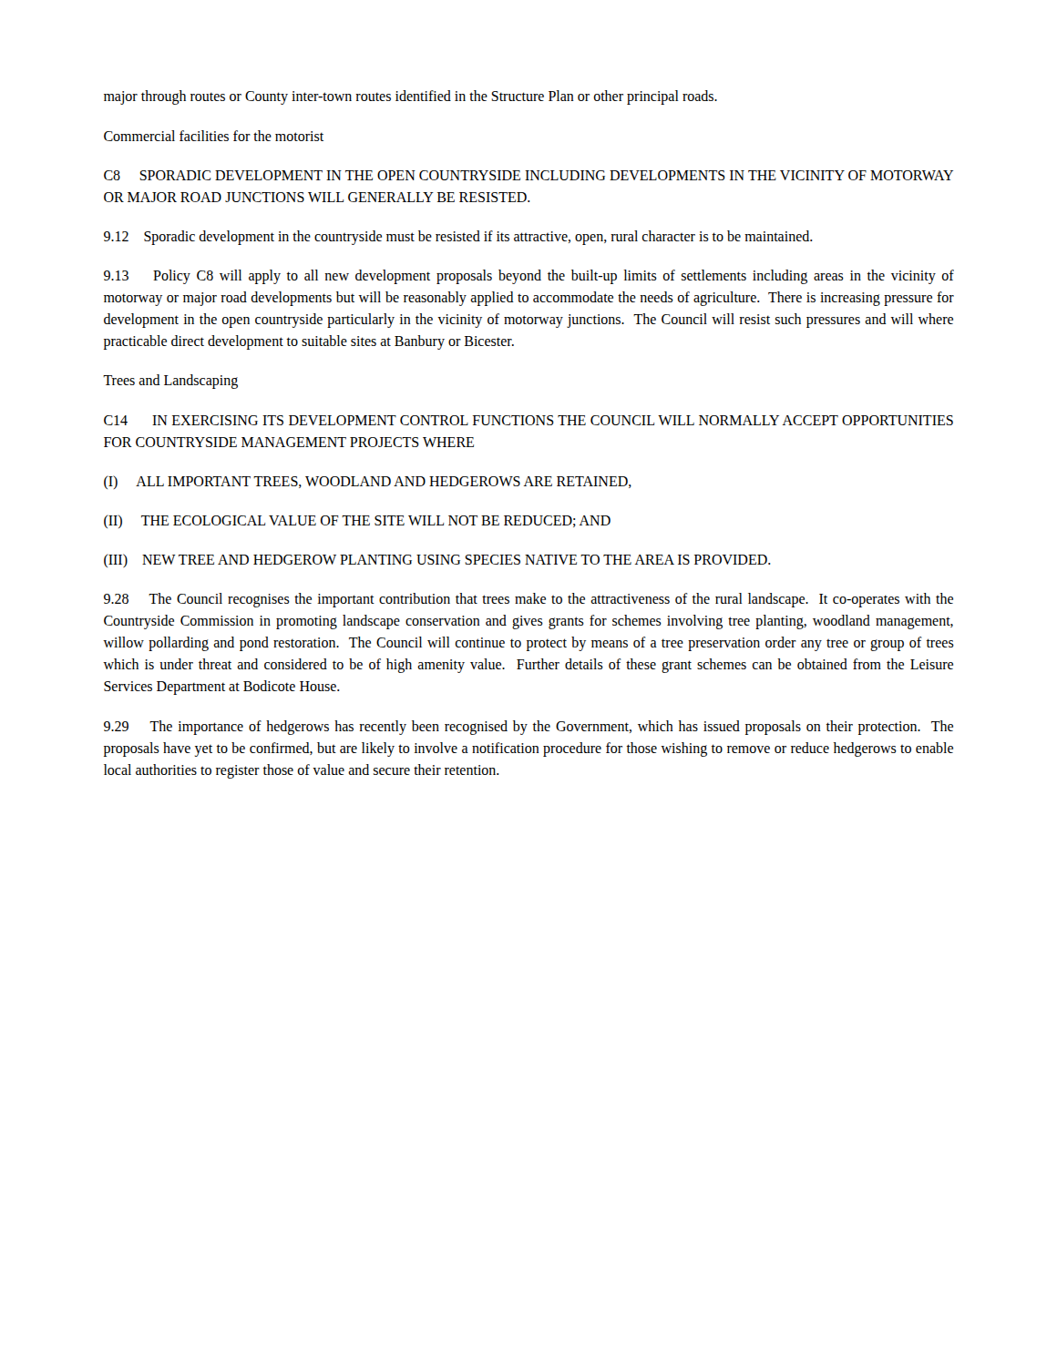major through routes or County inter-town routes identified in the Structure Plan or other principal roads.
Commercial facilities for the motorist
C8 SPORADIC DEVELOPMENT IN THE OPEN COUNTRYSIDE INCLUDING DEVELOPMENTS IN THE VICINITY OF MOTORWAY OR MAJOR ROAD JUNCTIONS WILL GENERALLY BE RESISTED.
9.12 Sporadic development in the countryside must be resisted if its attractive, open, rural character is to be maintained.
9.13 Policy C8 will apply to all new development proposals beyond the built-up limits of settlements including areas in the vicinity of motorway or major road developments but will be reasonably applied to accommodate the needs of agriculture. There is increasing pressure for development in the open countryside particularly in the vicinity of motorway junctions. The Council will resist such pressures and will where practicable direct development to suitable sites at Banbury or Bicester.
Trees and Landscaping
C14 IN EXERCISING ITS DEVELOPMENT CONTROL FUNCTIONS THE COUNCIL WILL NORMALLY ACCEPT OPPORTUNITIES FOR COUNTRYSIDE MANAGEMENT PROJECTS WHERE
(i) ALL IMPORTANT TREES, WOODLAND AND HEDGEROWS ARE RETAINED,
(ii) THE ECOLOGICAL VALUE OF THE SITE WILL NOT BE REDUCED; AND
(iii) NEW TREE AND HEDGEROW PLANTING USING SPECIES NATIVE TO THE AREA IS PROVIDED.
9.28 The Council recognises the important contribution that trees make to the attractiveness of the rural landscape. It co-operates with the Countryside Commission in promoting landscape conservation and gives grants for schemes involving tree planting, woodland management, willow pollarding and pond restoration. The Council will continue to protect by means of a tree preservation order any tree or group of trees which is under threat and considered to be of high amenity value. Further details of these grant schemes can be obtained from the Leisure Services Department at Bodicote House.
9.29 The importance of hedgerows has recently been recognised by the Government, which has issued proposals on their protection. The proposals have yet to be confirmed, but are likely to involve a notification procedure for those wishing to remove or reduce hedgerows to enable local authorities to register those of value and secure their retention.